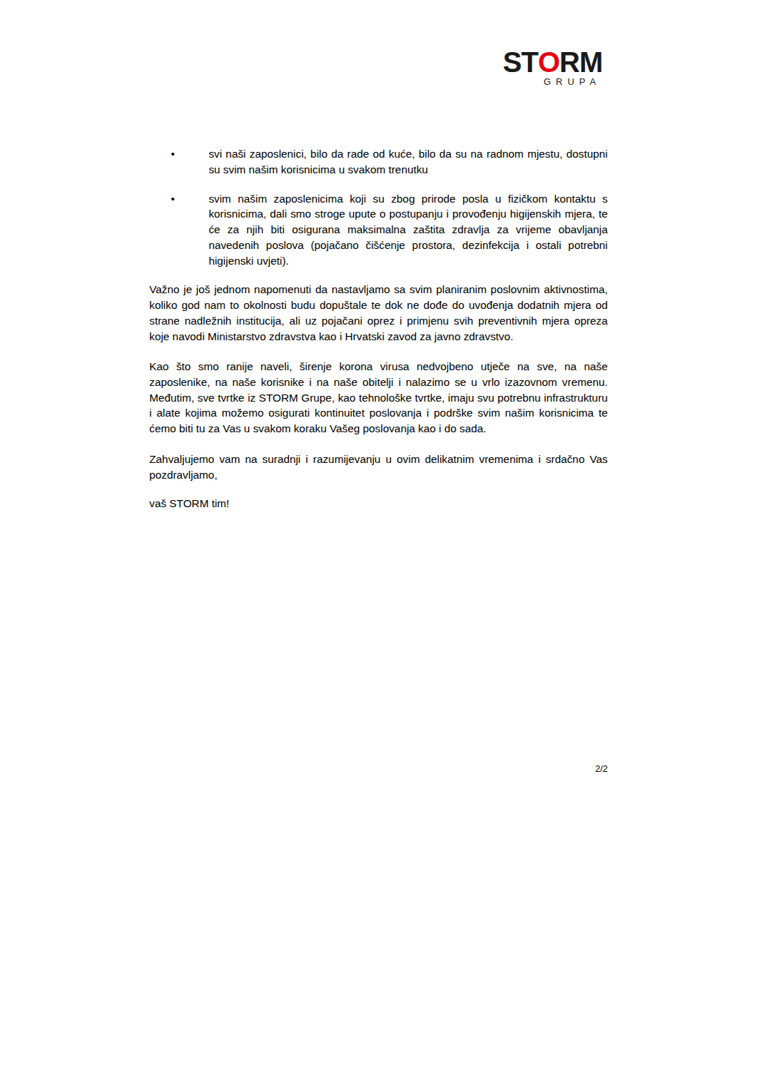STORM
GRUPA
svi naši zaposlenici, bilo da rade od kuće, bilo da su na radnom mjestu, dostupni su svim našim korisnicima u svakom trenutku
svim našim zaposlenicima koji su zbog prirode posla u fizičkom kontaktu s korisnicima, dali smo stroge upute o postupanju i provođenju higijenskih mjera, te će za njih biti osigurana maksimalna zaštita zdravlja za vrijeme obavljanja navedenih poslova (pojačano čišćenje prostora, dezinfekcija i ostali potrebni higijenski uvjeti).
Važno je još jednom napomenuti da nastavljamo sa svim planiranim poslovnim aktivnostima, koliko god nam to okolnosti budu dopuštale te dok ne dođe do uvođenja dodatnih mjera od strane nadležnih institucija, ali uz pojačani oprez i primjenu svih preventivnih mjera opreza koje navodi Ministarstvo zdravstva kao i Hrvatski zavod za javno zdravstvo.
Kao što smo ranije naveli, širenje korona virusa nedvojbeno utječe na sve, na naše zaposlenike, na naše korisnike i na naše obitelji i nalazimo se u vrlo izazovnom vremenu. Međutim, sve tvrtke iz STORM Grupe, kao tehnološke tvrtke, imaju svu potrebnu infrastrukturu i alate kojima možemo osigurati kontinuitet poslovanja i podrške svim našim korisnicima te ćemo biti tu za Vas u svakom koraku Vašeg poslovanja kao i do sada.
Zahvaljujemo vam na suradnji i razumijevanju u ovim delikatnim vremenima i srdačno Vas pozdravljamo,
vaš STORM tim!
2/2